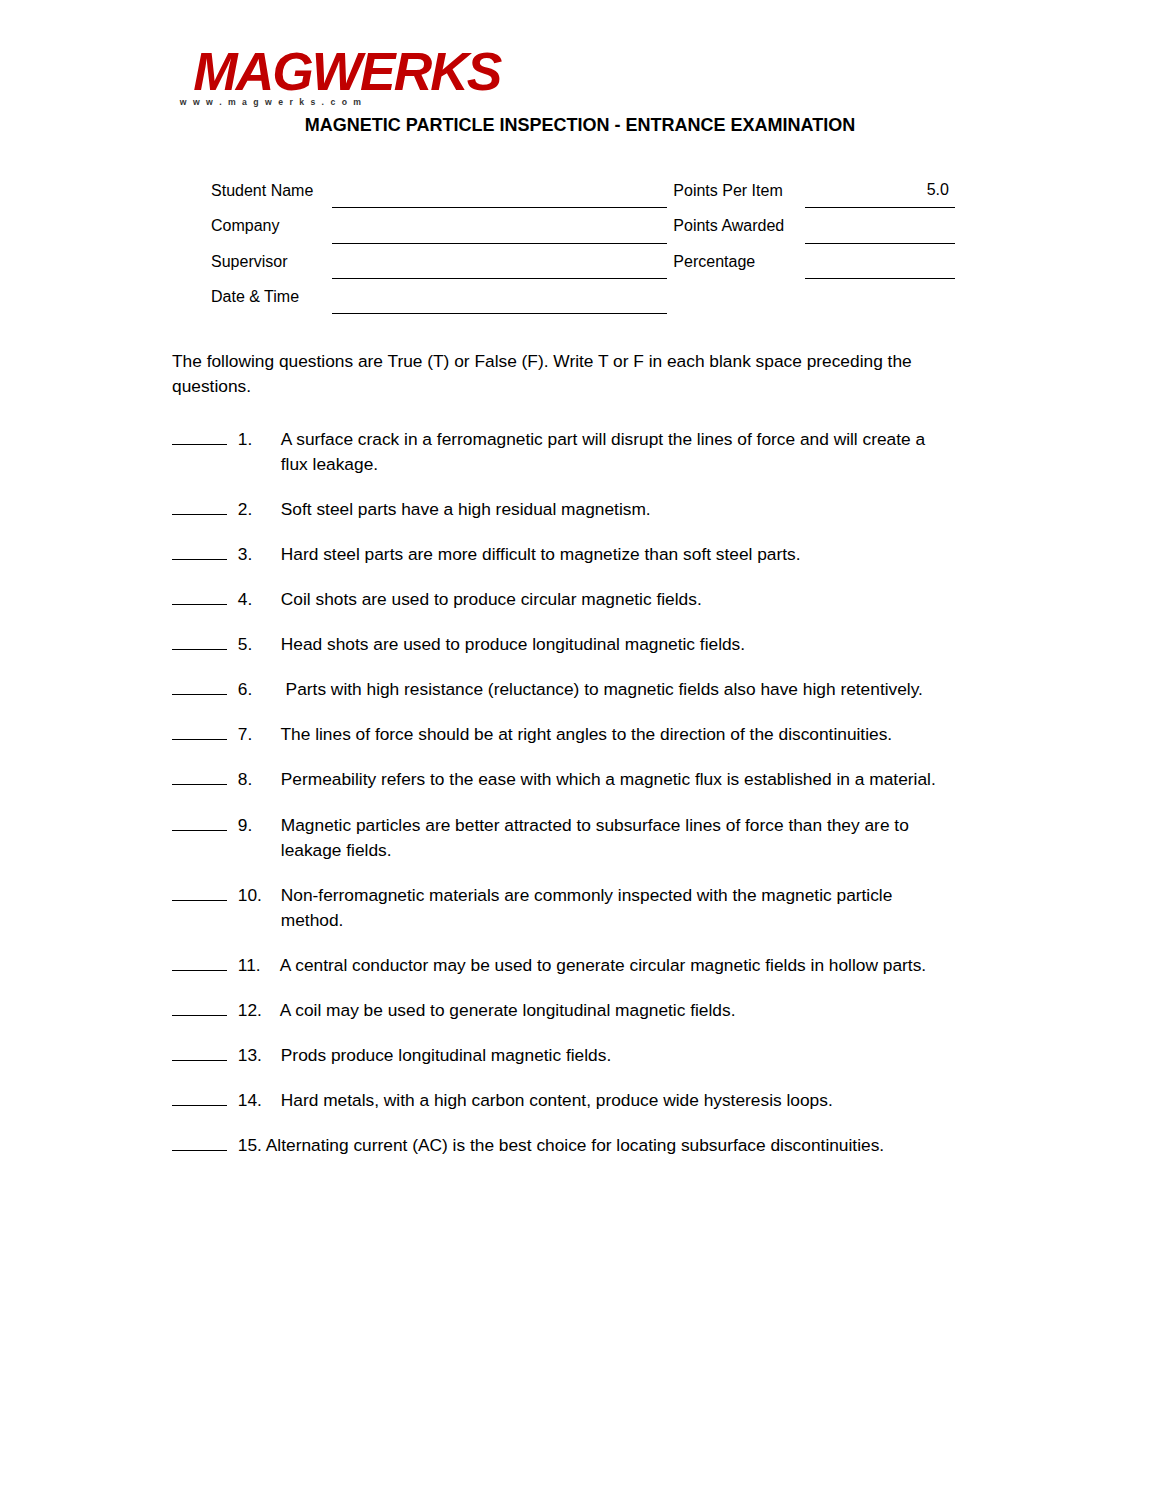MAGWERKS
w w w . m a g w e r k s . c o m
MAGNETIC PARTICLE INSPECTION - ENTRANCE EXAMINATION
| Student Name | | Points Per Item | 5.0 |
| Company | | Points Awarded | |
| Supervisor | | Percentage | |
| Date & Time | | | |
The following questions are True (T) or False (F). Write T or F in each blank space preceding the questions.
1. A surface crack in a ferromagnetic part will disrupt the lines of force and will create a flux leakage.
2. Soft steel parts have a high residual magnetism.
3. Hard steel parts are more difficult to magnetize than soft steel parts.
4. Coil shots are used to produce circular magnetic fields.
5. Head shots are used to produce longitudinal magnetic fields.
6. Parts with high resistance (reluctance) to magnetic fields also have high retentively.
7. The lines of force should be at right angles to the direction of the discontinuities.
8. Permeability refers to the ease with which a magnetic flux is established in a material.
9. Magnetic particles are better attracted to subsurface lines of force than they are to leakage fields.
10. Non-ferromagnetic materials are commonly inspected with the magnetic particle method.
11. A central conductor may be used to generate circular magnetic fields in hollow parts.
12. A coil may be used to generate longitudinal magnetic fields.
13. Prods produce longitudinal magnetic fields.
14. Hard metals, with a high carbon content, produce wide hysteresis loops.
15. Alternating current (AC) is the best choice for locating subsurface discontinuities.